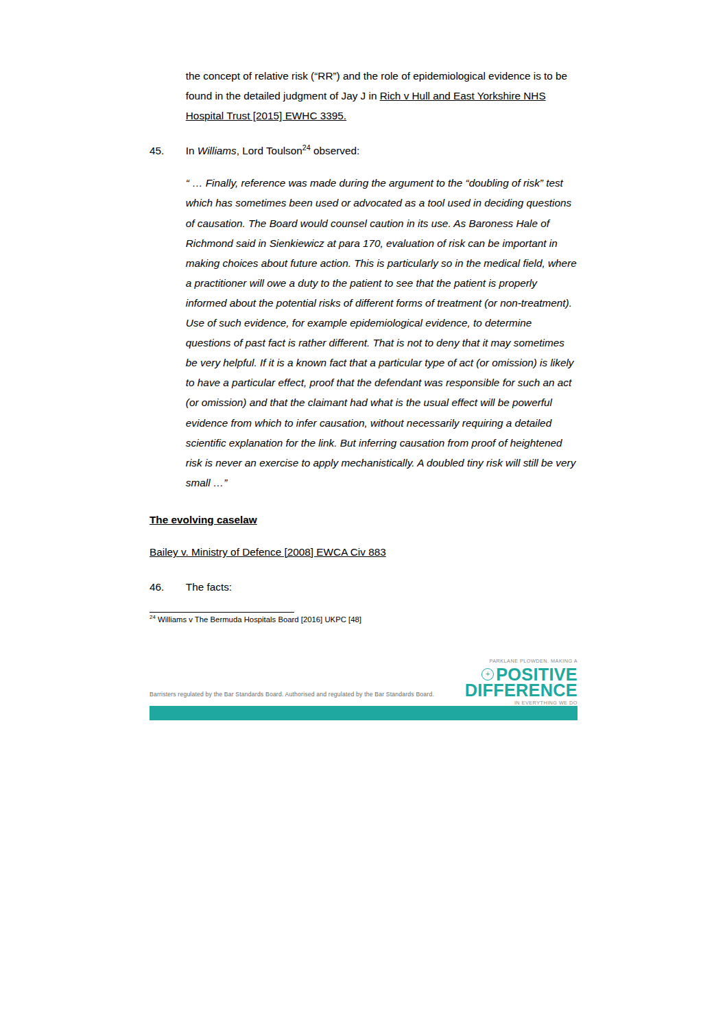the concept of relative risk (“RR”) and the role of epidemiological evidence is to be found in the detailed judgment of Jay J in Rich v Hull and East Yorkshire NHS Hospital Trust [2015] EWHC 3395.
45.
In Williams, Lord Toulson24 observed:
“ … Finally, reference was made during the argument to the “doubling of risk” test which has sometimes been used or advocated as a tool used in deciding questions of causation. The Board would counsel caution in its use. As Baroness Hale of Richmond said in Sienkiewicz at para 170, evaluation of risk can be important in making choices about future action. This is particularly so in the medical field, where a practitioner will owe a duty to the patient to see that the patient is properly informed about the potential risks of different forms of treatment (or non-treatment). Use of such evidence, for example epidemiological evidence, to determine questions of past fact is rather different. That is not to deny that it may sometimes be very helpful. If it is a known fact that a particular type of act (or omission) is likely to have a particular effect, proof that the defendant was responsible for such an act (or omission) and that the claimant had what is the usual effect will be powerful evidence from which to infer causation, without necessarily requiring a detailed scientific explanation for the link. But inferring causation from proof of heightened risk is never an exercise to apply mechanistically. A doubled tiny risk will still be very small …”
The evolving caselaw
Bailey v. Ministry of Defence [2008] EWCA Civ 883
46.
The facts:
24 Williams v The Bermuda Hospitals Board [2016] UKPC [48]
Barristers regulated by the Bar Standards Board. Authorised and regulated by the Bar Standards Board.
PARKLANE PLOWDEN. MAKING A
+POSITIVE
DIFFERENCE
IN EVERYTHING WE DO